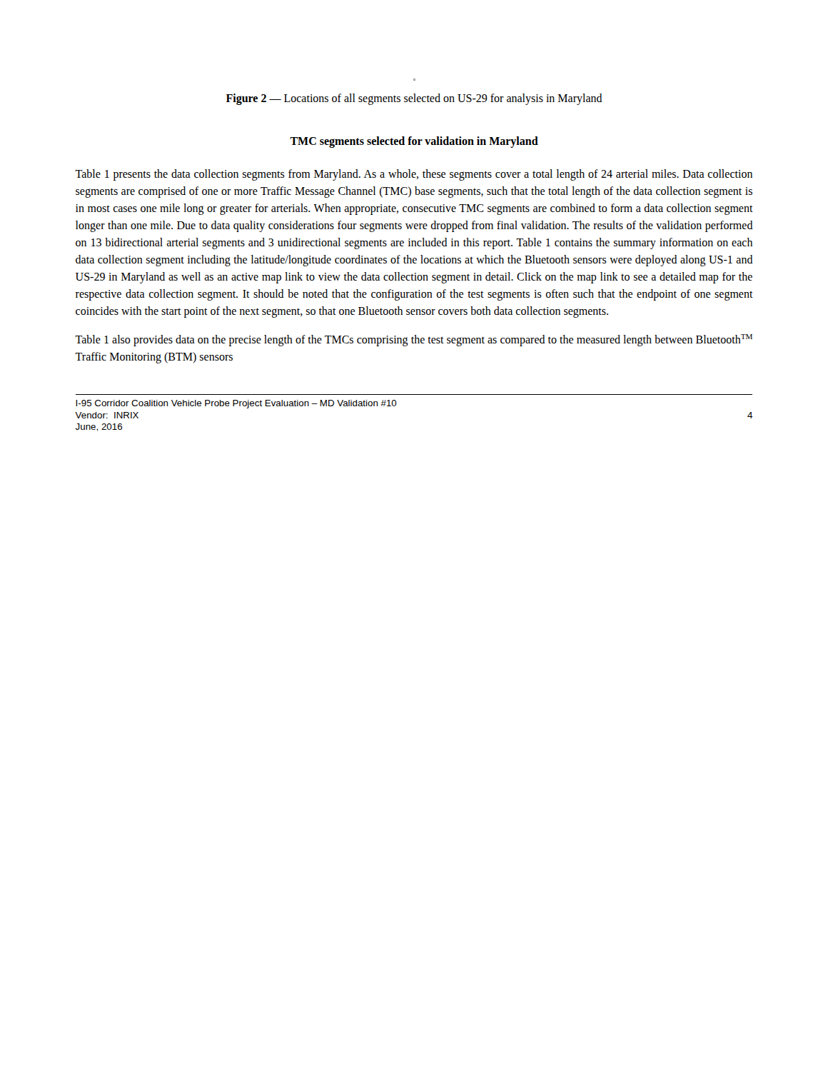Figure 2 — Locations of all segments selected on US-29 for analysis in Maryland
TMC segments selected for validation in Maryland
Table 1 presents the data collection segments from Maryland. As a whole, these segments cover a total length of 24 arterial miles. Data collection segments are comprised of one or more Traffic Message Channel (TMC) base segments, such that the total length of the data collection segment is in most cases one mile long or greater for arterials. When appropriate, consecutive TMC segments are combined to form a data collection segment longer than one mile. Due to data quality considerations four segments were dropped from final validation. The results of the validation performed on 13 bidirectional arterial segments and 3 unidirectional segments are included in this report. Table 1 contains the summary information on each data collection segment including the latitude/longitude coordinates of the locations at which the Bluetooth sensors were deployed along US-1 and US-29 in Maryland as well as an active map link to view the data collection segment in detail. Click on the map link to see a detailed map for the respective data collection segment. It should be noted that the configuration of the test segments is often such that the endpoint of one segment coincides with the start point of the next segment, so that one Bluetooth sensor covers both data collection segments.
Table 1 also provides data on the precise length of the TMCs comprising the test segment as compared to the measured length between BluetoothTM Traffic Monitoring (BTM) sensors
I-95 Corridor Coalition Vehicle Probe Project Evaluation – MD Validation #10
Vendor: INRIX 4
June, 2016